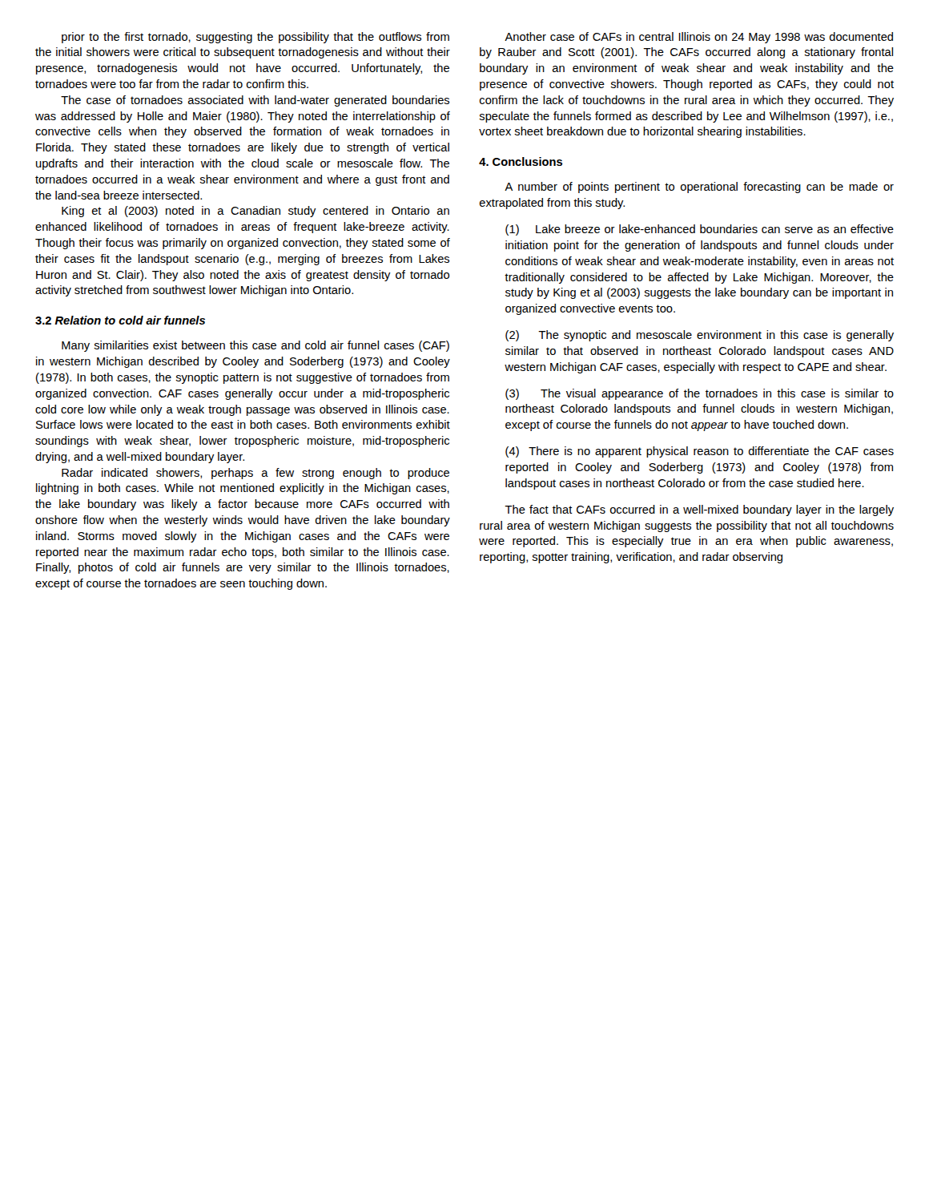prior to the first tornado, suggesting the possibility that the outflows from the initial showers were critical to subsequent tornadogenesis and without their presence, tornadogenesis would not have occurred. Unfortunately, the tornadoes were too far from the radar to confirm this.
The case of tornadoes associated with land-water generated boundaries was addressed by Holle and Maier (1980). They noted the interrelationship of convective cells when they observed the formation of weak tornadoes in Florida. They stated these tornadoes are likely due to strength of vertical updrafts and their interaction with the cloud scale or mesoscale flow. The tornadoes occurred in a weak shear environment and where a gust front and the land-sea breeze intersected.
King et al (2003) noted in a Canadian study centered in Ontario an enhanced likelihood of tornadoes in areas of frequent lake-breeze activity. Though their focus was primarily on organized convection, they stated some of their cases fit the landspout scenario (e.g., merging of breezes from Lakes Huron and St. Clair). They also noted the axis of greatest density of tornado activity stretched from southwest lower Michigan into Ontario.
3.2 Relation to cold air funnels
Many similarities exist between this case and cold air funnel cases (CAF) in western Michigan described by Cooley and Soderberg (1973) and Cooley (1978). In both cases, the synoptic pattern is not suggestive of tornadoes from organized convection. CAF cases generally occur under a mid-tropospheric cold core low while only a weak trough passage was observed in Illinois case. Surface lows were located to the east in both cases. Both environments exhibit soundings with weak shear, lower tropospheric moisture, mid-tropospheric drying, and a well-mixed boundary layer.
Radar indicated showers, perhaps a few strong enough to produce lightning in both cases. While not mentioned explicitly in the Michigan cases, the lake boundary was likely a factor because more CAFs occurred with onshore flow when the westerly winds would have driven the lake boundary inland. Storms moved slowly in the Michigan cases and the CAFs were reported near the maximum radar echo tops, both similar to the Illinois case. Finally, photos of cold air funnels are very similar to the Illinois tornadoes, except of course the tornadoes are seen touching down.
Another case of CAFs in central Illinois on 24 May 1998 was documented by Rauber and Scott (2001). The CAFs occurred along a stationary frontal boundary in an environment of weak shear and weak instability and the presence of convective showers. Though reported as CAFs, they could not confirm the lack of touchdowns in the rural area in which they occurred. They speculate the funnels formed as described by Lee and Wilhelmson (1997), i.e., vortex sheet breakdown due to horizontal shearing instabilities.
4. Conclusions
A number of points pertinent to operational forecasting can be made or extrapolated from this study.
(1) Lake breeze or lake-enhanced boundaries can serve as an effective initiation point for the generation of landspouts and funnel clouds under conditions of weak shear and weak-moderate instability, even in areas not traditionally considered to be affected by Lake Michigan. Moreover, the study by King et al (2003) suggests the lake boundary can be important in organized convective events too.
(2) The synoptic and mesoscale environment in this case is generally similar to that observed in northeast Colorado landspout cases AND western Michigan CAF cases, especially with respect to CAPE and shear.
(3) The visual appearance of the tornadoes in this case is similar to northeast Colorado landspouts and funnel clouds in western Michigan, except of course the funnels do not appear to have touched down.
(4) There is no apparent physical reason to differentiate the CAF cases reported in Cooley and Soderberg (1973) and Cooley (1978) from landspout cases in northeast Colorado or from the case studied here.
The fact that CAFs occurred in a well-mixed boundary layer in the largely rural area of western Michigan suggests the possibility that not all touchdowns were reported. This is especially true in an era when public awareness, reporting, spotter training, verification, and radar observing